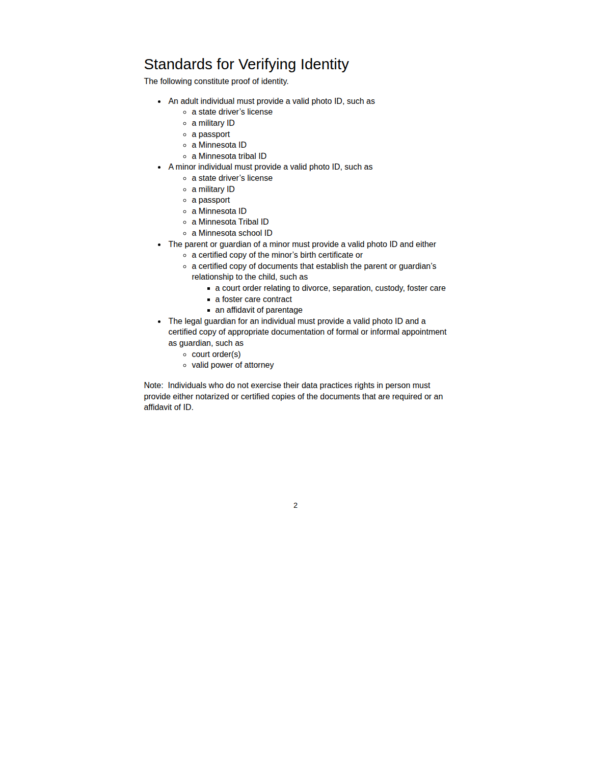Standards for Verifying Identity
The following constitute proof of identity.
An adult individual must provide a valid photo ID, such as
a state driver’s license
a military ID
a passport
a Minnesota ID
a Minnesota tribal ID
A minor individual must provide a valid photo ID, such as
a state driver’s license
a military ID
a passport
a Minnesota ID
a Minnesota Tribal ID
a Minnesota school ID
The parent or guardian of a minor must provide a valid photo ID and either
a certified copy of the minor’s birth certificate or
a certified copy of documents that establish the parent or guardian’s relationship to the child, such as
a court order relating to divorce, separation, custody, foster care
a foster care contract
an affidavit of parentage
The legal guardian for an individual must provide a valid photo ID and a certified copy of appropriate documentation of formal or informal appointment as guardian, such as
court order(s)
valid power of attorney
Note: Individuals who do not exercise their data practices rights in person must provide either notarized or certified copies of the documents that are required or an affidavit of ID.
2